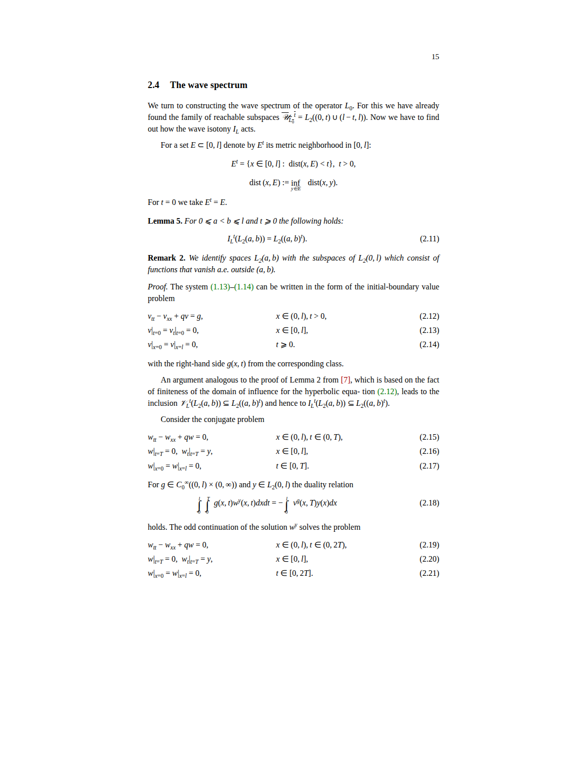15
2.4 The wave spectrum
We turn to constructing the wave spectrum of the operator L0. For this we have already found the family of reachable subspaces 𝒰L0t = L2((0, t) ∪ (l − t, l)). Now we have to find out how the wave isotony IL acts.
For a set E ⊂ [0, l] denote by Et its metric neighborhood in [0, l]:
Et = {x ∈ [0, l] : dist(x, E) < t}, t > 0,
dist (x, E) := inf y∈E dist(x, y).
For t = 0 we take Et = E.
Lemma 5. For 0 ⩽ a < b ⩽ l and t ⩾ 0 the following holds:
| I L t ( L 2 ( a , b )) = L 2 (( a , b ) t ). | (2.11) |
Remark 2. We identify spaces L2(a, b) with the subspaces of L2(0, l) which consist of functions that vanish a.e. outside (a, b).
Proof. The system (1.13)–(1.14) can be written in the form of the initial-boundary value problem
| v tt − v xx + qv = g , | x ∈ (0, l ), t > 0, | (2.12) |
| v / t =0 = v t / t =0 = 0, | x ∈ [0, l ], | (2.13) |
| v / x =0 = v / x = l = 0, | t ⩾ 0. | (2.14) |
with the right-hand side g(x, t) from the corresponding class.
An argument analogous to the proof of Lemma 2 from [7], which is based on the fact of finiteness of the domain of influence for the hyperbolic equa- tion (2.12), leads to the inclusion 𝒱Lt(L2(a, b)) ⊆ L2((a, b)t) and hence to ILt(L2(a, b)) ⊆ L2((a, b)t).
Consider the conjugate problem
| w tt − w xx + qw = 0, | x ∈ (0, l ), t ∈ (0, T ), | (2.15) |
| w / t = T = 0, w t / t = T = y , | x ∈ [0, l ], | (2.16) |
| w / x =0 = w / x = l = 0, | t ∈ [0, T ]. | (2.17) |
For g ∈ C0∞((0, l) × (0, ∞)) and y ∈ L2(0, l) the duality relation
| ∫ 0 l ∫ 0 T g ( x , t ) w y ( x , t ) dxdt = − ∫ 0 l v g ( x , T ) y ( x ) dx | (2.18) |
holds. The odd continuation of the solution wy solves the problem
| w tt − w xx + qw = 0, | x ∈ (0, l ), t ∈ (0, 2 T ), | (2.19) |
| w / t = T = 0, w t / t = T = y , | x ∈ [0, l ], | (2.20) |
| w / x =0 = w / x = l = 0, | t ∈ [0, 2 T ]. | (2.21) |